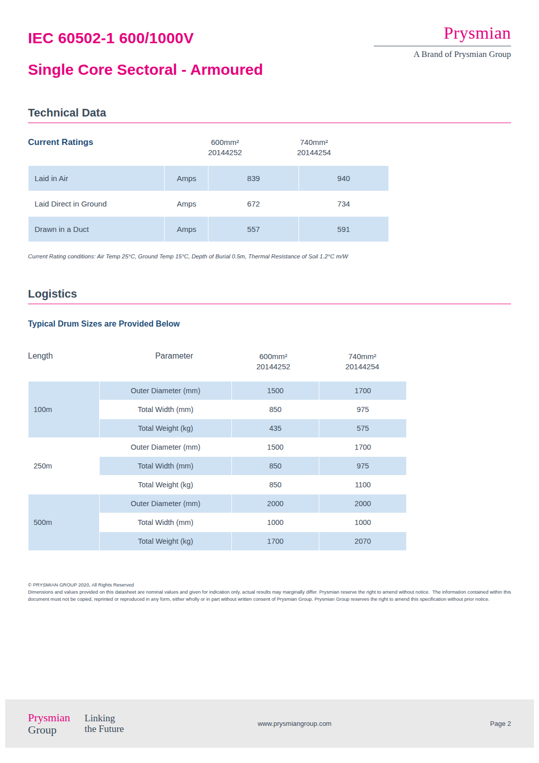IEC 60502-1 600/1000V
Single Core Sectoral - Armoured
Prysmian
A Brand of Prysmian Group
Technical Data
Current Ratings
600mm²
20144252
740mm²
20144254
| Laid in Air | Amps | 839 | 940 |
| Laid Direct in Ground | Amps | 672 | 734 |
| Drawn in a Duct | Amps | 557 | 591 |
Current Rating conditions: Air Temp 25°C, Ground Temp 15°C, Depth of Burial 0.5m, Thermal Resistance of Soil 1.2°C m/W
Logistics
Typical Drum Sizes are Provided Below
Length
Parameter
600mm²
20144252
740mm²
20144254
| 100m | Outer Diameter (mm) | 1500 | 1700 |
| Total Width (mm) | 850 | 975 |
| Total Weight (kg) | 435 | 575 |
| 250m | Outer Diameter (mm) | 1500 | 1700 |
| Total Width (mm) | 850 | 975 |
| Total Weight (kg) | 850 | 1100 |
| 500m | Outer Diameter (mm) | 2000 | 2000 |
| Total Width (mm) | 1000 | 1000 |
| Total Weight (kg) | 1700 | 2070 |
© PRYSMIAN GROUP 2020, All Rights Reserved
Dimensions and values provided on this datasheet are nominal values and given for indication only, actual results may marginally differ. Prysmian reserve the right to amend without notice. The information contained within this document must not be copied, reprinted or reproduced in any form, either wholly or in part without written consent of Prysmian Group. Prysmian Group reserves the right to amend this specification without prior notice.
Prysmian
Group
Linking
the Future
www.prysmiangroup.com
Page 2